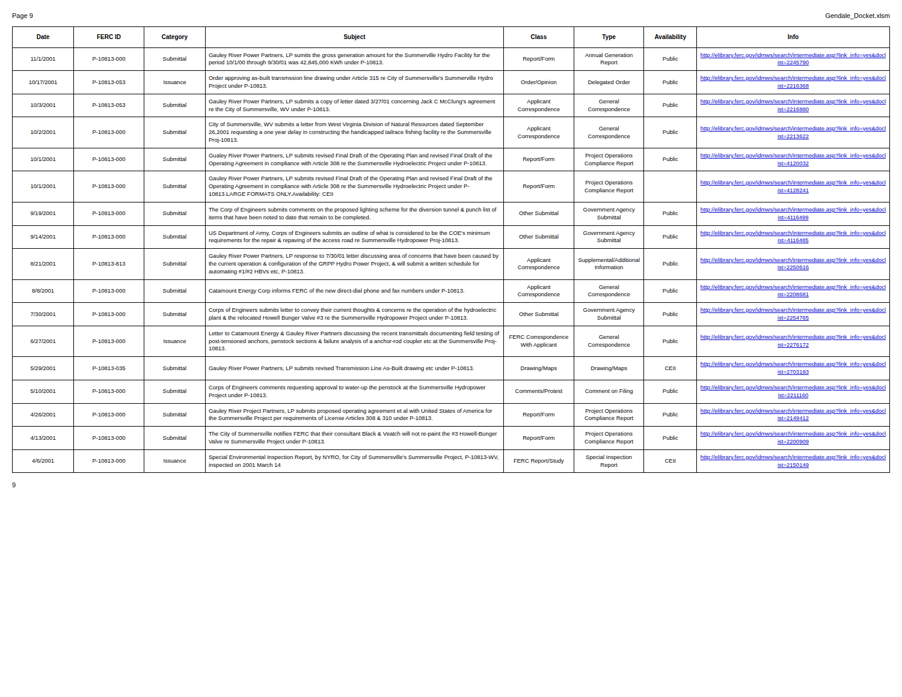Page 9 Gendale_Docket.xlsm
| Date | FERC ID | Category | Subject | Class | Type | Availability | Info |
| --- | --- | --- | --- | --- | --- | --- | --- |
| 11/1/2001 | P-10813-000 | Submittal | Gauley River Power Partners, LP sumits the gross generation amount for the Summerville Hydro Facility for the period 10/1/00 through 9/30/01 was 42,845,000 KWh under P-10813. | Report/Form | Annual Generation Report | Public | http://elibrary.ferc.gov/idmws/search/intermediate.asp?link_info=yes&doclist=2245790 |
| 10/17/2001 | P-10813-053 | Issuance | Order approving as-built transmssion line drawing under Article 315 re City of Summersville's Summerville Hydro Project under P-10813. | Order/Opinion | Delegated Order | Public | http://elibrary.ferc.gov/idmws/search/intermediate.asp?link_info=yes&doclist=2216368 |
| 10/3/2001 | P-10813-053 | Submittal | Gauley River Power Partners, LP submits a copy of letter dated 3/27/01 concerning Jack C McClung's agreement re the City of Summersville, WV under P-10813. | Applicant Correspondence | General Correspondence | Public | http://elibrary.ferc.gov/idmws/search/intermediate.asp?link_info=yes&doclist=2216880 |
| 10/2/2001 | P-10813-000 | Submittal | City of Summersville, WV submits a letter from West Virginia Division of Natural Resources dated September 26,2001 requesting a one year delay in constructing the handicapped tailrace fishing facility re the Summersville Proj-10813. | Applicant Correspondence | General Correspondence | Public | http://elibrary.ferc.gov/idmws/search/intermediate.asp?link_info=yes&doclist=2213622 |
| 10/1/2001 | P-10813-000 | Submittal | Gualey River Power Partners, LP submits revised Final Draft of the Operating Plan and revised Final Draft of the Operating Agreement in compliance with Article 308 re the Summersville Hydroelectric Project under P-10813. | Report/Form | Project Operations Compliance Report | Public | http://elibrary.ferc.gov/idmws/search/intermediate.asp?link_info=yes&doclist=4120032 |
| 10/1/2001 | P-10813-000 | Submittal | Gauley River Power Partners, LP submits revised Final Draft of the Operating Plan and revised Final Draft of the Operating Agreement in compliance with Article 308 re the Summersville Hydroelectric Project under P-10813.LARGE FORMATS ONLY.Availability: CEII | Report/Form | Project Operations Compliance Report | | http://elibrary.ferc.gov/idmws/search/intermediate.asp?link_info=yes&doclist=4128241 |
| 9/19/2001 | P-10813-000 | Submittal | The Corp of Engineers submits comments on the proposed lighting scheme for the diversion tunnel & punch list of items that have been noted to date that remain to be completed. | Other Submittal | Government Agency Submittal | Public | http://elibrary.ferc.gov/idmws/search/intermediate.asp?link_info=yes&doclist=4116499 |
| 9/14/2001 | P-10813-000 | Submittal | US Department of Army, Corps of Engineers submits an outline of what is considered to be the COE's minimum requirements for the repair & repaving of the access road re Summersville Hydropower Proj-10813. | Other Submittal | Government Agency Submittal | Public | http://elibrary.ferc.gov/idmws/search/intermediate.asp?link_info=yes&doclist=4116485 |
| 8/21/2001 | P-10813-813 | Submittal | Gauley River Power Partners, LP response to 7/30/01 letter discussing area of concerns that have been caused by the current operation & configuration of the GRPP Hydro Power Project, & will submit a written schedule for automating #1/#2 HBVs etc, P-10813. | Applicant Correspondence | Supplemental/Additional Information | Public | http://elibrary.ferc.gov/idmws/search/intermediate.asp?link_info=yes&doclist=2250616 |
| 8/8/2001 | P-10813-000 | Submittal | Catamount Energy Corp informs FERC of the new direct-dial phone and fax numbers under P-10813. | Applicant Correspondence | General Correspondence | Public | http://elibrary.ferc.gov/idmws/search/intermediate.asp?link_info=yes&doclist=2208681 |
| 7/30/2001 | P-10813-000 | Submittal | Corps of Engineers submits letter to convey their current thoughts & concerns re the operation of the hydroelectric plant & the relocated Howell Bunger Valve #3 re the Summersville Hydropower Project under P-10813. | Other Submittal | Government Agency Submittal | Public | http://elibrary.ferc.gov/idmws/search/intermediate.asp?link_info=yes&doclist=2254765 |
| 6/27/2001 | P-10813-000 | Issuance | Letter to Catamount Energy & Gauley River Partners discussing the recent transmittals documenting field testing of post-tensioned anchors, penstock sections & failure analysis of a anchor-rod coupler etc at the Summersville Proj-10813. | FERC Correspondence With Applicant | General Correspondence | Public | http://elibrary.ferc.gov/idmws/search/intermediate.asp?link_info=yes&doclist=2276172 |
| 5/29/2001 | P-10813-035 | Submittal | Gauley River Power Partners, LP submits revised Transmission Line As-Built drawing etc under P-10813. | Drawing/Maps | Drawing/Maps | CEII | http://elibrary.ferc.gov/idmws/search/intermediate.asp?link_info=yes&doclist=2703193 |
| 5/10/2001 | P-10813-000 | Submittal | Corps of Engineers comments requesting approval to water-up the penstock at the Summersville Hydropower Project under P-10813. | Comments/Protest | Comment on Filing | Public | http://elibrary.ferc.gov/idmws/search/intermediate.asp?link_info=yes&doclist=2211160 |
| 4/26/2001 | P-10813-000 | Submittal | Gauley River Project Partners, LP submits proposed operating agreement et al with United States of America for the Summersville Project per requirements of License Articles 308 & 310 under P-10813. | Report/Form | Project Operations Compliance Report | Public | http://elibrary.ferc.gov/idmws/search/intermediate.asp?link_info=yes&doclist=2149412 |
| 4/13/2001 | P-10813-000 | Submittal | The City of Summersville notifies FERC that their consultant Black & Veatch will not re-paint the #3 Howell-Bunger Valve re Summersville Project under P-10813. | Report/Form | Project Operations Compliance Report | Public | http://elibrary.ferc.gov/idmws/search/intermediate.asp?link_info=yes&doclist=2200909 |
| 4/6/2001 | P-10813-000 | Issuance | Special Environmental Inspection Report, by NYRO, for City of Summersville's Summersville Project, P-10813-WV, inspected on 2001 March 14 | FERC Report/Study | Special Inspection Report | CEII | http://elibrary.ferc.gov/idmws/search/intermediate.asp?link_info=yes&doclist=2150149 |
9